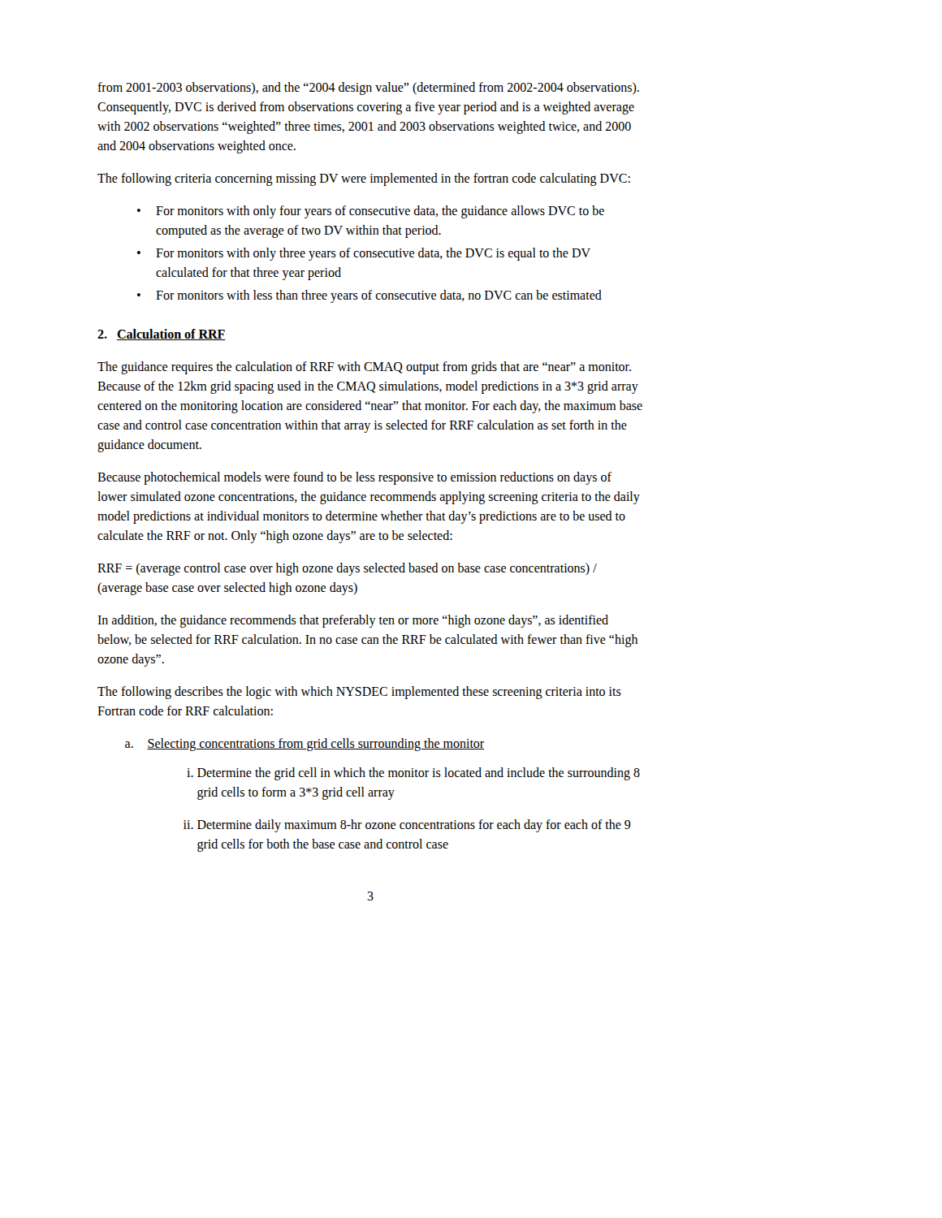from 2001-2003 observations), and the “2004 design value” (determined from 2002-2004 observations). Consequently, DVC is derived from observations covering a five year period and is a weighted average with 2002 observations “weighted” three times, 2001 and 2003 observations weighted twice, and 2000 and 2004 observations weighted once.
The following criteria concerning missing DV were implemented in the fortran code calculating DVC:
For monitors with only four years of consecutive data, the guidance allows DVC to be computed as the average of two DV within that period.
For monitors with only three years of consecutive data, the DVC is equal to the DV calculated for that three year period
For monitors with less than three years of consecutive data, no DVC can be estimated
2. Calculation of RRF
The guidance requires the calculation of RRF with CMAQ output from grids that are “near” a monitor. Because of the 12km grid spacing used in the CMAQ simulations, model predictions in a 3*3 grid array centered on the monitoring location are considered “near” that monitor. For each day, the maximum base case and control case concentration within that array is selected for RRF calculation as set forth in the guidance document.
Because photochemical models were found to be less responsive to emission reductions on days of lower simulated ozone concentrations, the guidance recommends applying screening criteria to the daily model predictions at individual monitors to determine whether that day’s predictions are to be used to calculate the RRF or not. Only “high ozone days” are to be selected:
RRF = (average control case over high ozone days selected based on base case concentrations) / (average base case over selected high ozone days)
In addition, the guidance recommends that preferably ten or more “high ozone days”, as identified below, be selected for RRF calculation. In no case can the RRF be calculated with fewer than five “high ozone days”.
The following describes the logic with which NYSDEC implemented these screening criteria into its Fortran code for RRF calculation:
Selecting concentrations from grid cells surrounding the monitor
Determine the grid cell in which the monitor is located and include the surrounding 8 grid cells to form a 3*3 grid cell array
Determine daily maximum 8-hr ozone concentrations for each day for each of the 9 grid cells for both the base case and control case
3